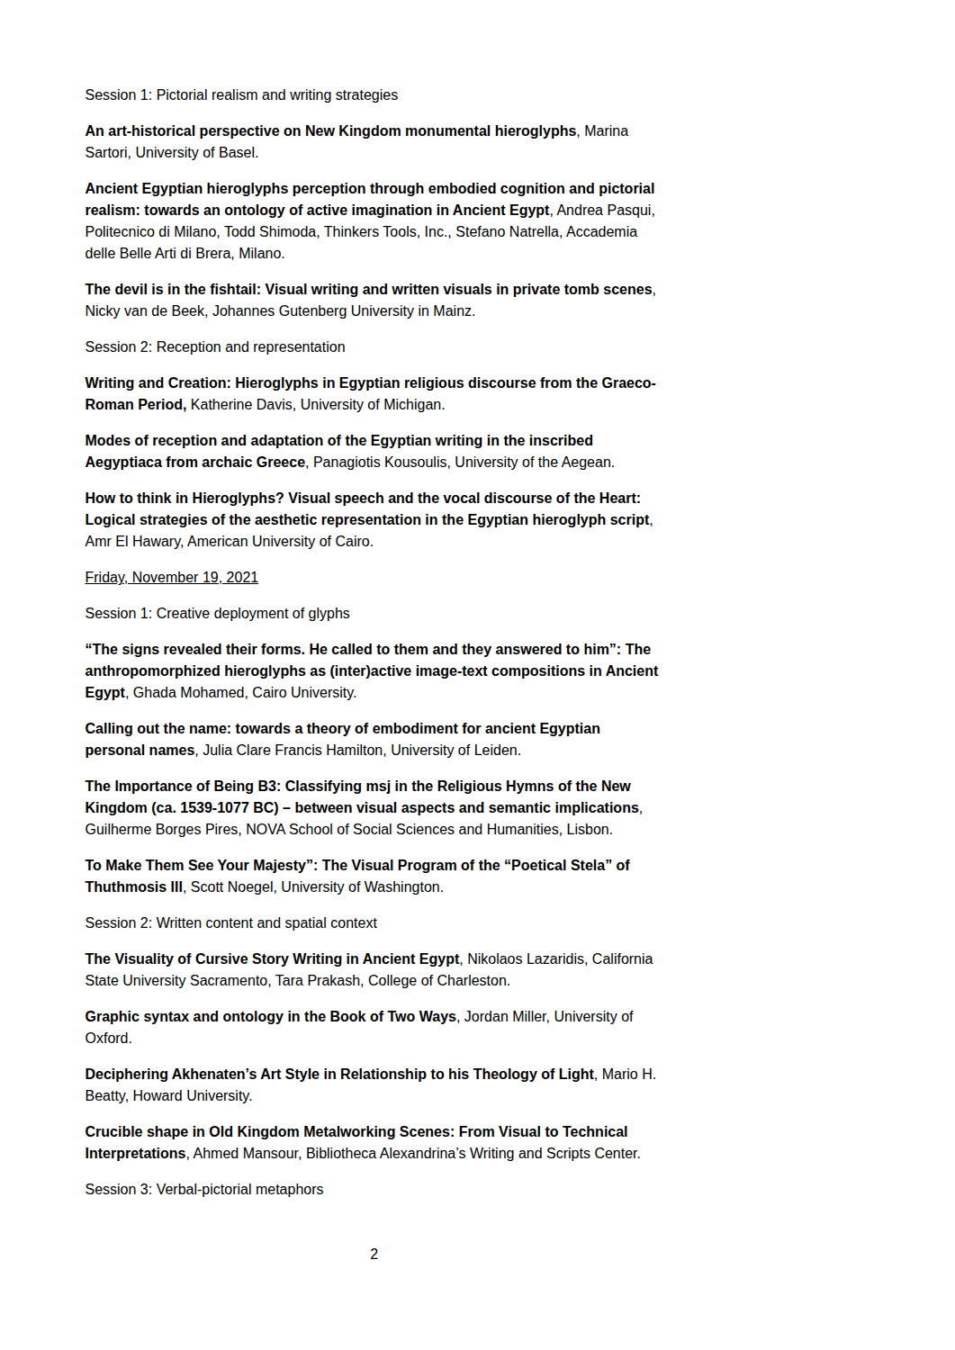Session 1: Pictorial realism and writing strategies
An art-historical perspective on New Kingdom monumental hieroglyphs, Marina Sartori, University of Basel.
Ancient Egyptian hieroglyphs perception through embodied cognition and pictorial realism: towards an ontology of active imagination in Ancient Egypt, Andrea Pasqui, Politecnico di Milano, Todd Shimoda, Thinkers Tools, Inc., Stefano Natrella, Accademia delle Belle Arti di Brera, Milano.
The devil is in the fishtail: Visual writing and written visuals in private tomb scenes, Nicky van de Beek, Johannes Gutenberg University in Mainz.
Session 2: Reception and representation
Writing and Creation: Hieroglyphs in Egyptian religious discourse from the Graeco-Roman Period, Katherine Davis, University of Michigan.
Modes of reception and adaptation of the Egyptian writing in the inscribed Aegyptiaca from archaic Greece, Panagiotis Kousoulis, University of the Aegean.
How to think in Hieroglyphs? Visual speech and the vocal discourse of the Heart: Logical strategies of the aesthetic representation in the Egyptian hieroglyph script, Amr El Hawary, American University of Cairo.
Friday, November 19, 2021
Session 1: Creative deployment of glyphs
“The signs revealed their forms. He called to them and they answered to him”: The anthropomorphized hieroglyphs as (inter)active image-text compositions in Ancient Egypt, Ghada Mohamed, Cairo University.
Calling out the name: towards a theory of embodiment for ancient Egyptian personal names, Julia Clare Francis Hamilton, University of Leiden.
The Importance of Being B3: Classifying msj in the Religious Hymns of the New Kingdom (ca. 1539-1077 BC) – between visual aspects and semantic implications, Guilherme Borges Pires, NOVA School of Social Sciences and Humanities, Lisbon.
To Make Them See Your Majesty”: The Visual Program of the “Poetical Stela” of Thuthmosis III, Scott Noegel, University of Washington.
Session 2: Written content and spatial context
The Visuality of Cursive Story Writing in Ancient Egypt, Nikolaos Lazaridis, California State University Sacramento, Tara Prakash, College of Charleston.
Graphic syntax and ontology in the Book of Two Ways, Jordan Miller, University of Oxford.
Deciphering Akhenaten’s Art Style in Relationship to his Theology of Light, Mario H. Beatty, Howard University.
Crucible shape in Old Kingdom Metalworking Scenes: From Visual to Technical Interpretations, Ahmed Mansour, Bibliotheca Alexandrina’s Writing and Scripts Center.
Session 3: Verbal-pictorial metaphors
2